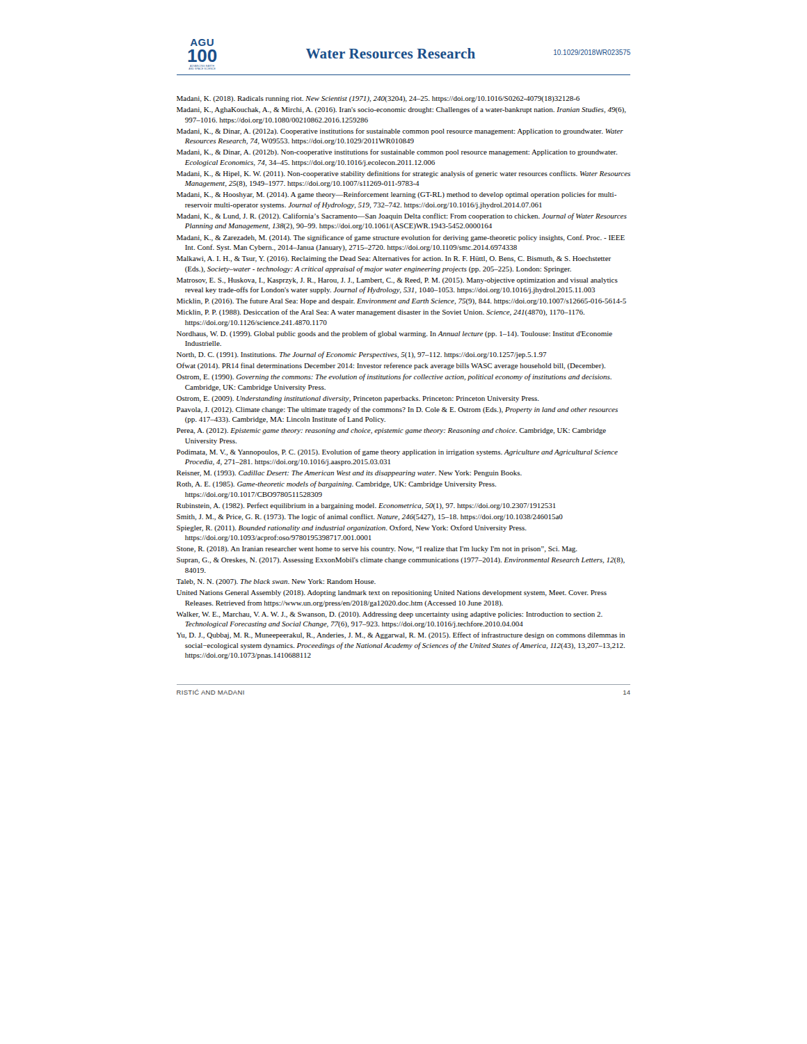AGU
100
ADVANCING EARTH
AND SPACE SCIENCE
Water Resources Research
10.1029/2018WR023575
Madani, K. (2018). Radicals running riot. New Scientist (1971), 240(3204), 24–25. https://doi.org/10.1016/S0262-4079(18)32128-6
Madani, K., AghaKouchak, A., & Mirchi, A. (2016). Iran's socio-economic drought: Challenges of a water-bankrupt nation. Iranian Studies, 49(6), 997–1016. https://doi.org/10.1080/00210862.2016.1259286
Madani, K., & Dinar, A. (2012a). Cooperative institutions for sustainable common pool resource management: Application to groundwater. Water Resources Research, 74, W09553. https://doi.org/10.1029/2011WR010849
Madani, K., & Dinar, A. (2012b). Non-cooperative institutions for sustainable common pool resource management: Application to groundwater. Ecological Economics, 74, 34–45. https://doi.org/10.1016/j.ecolecon.2011.12.006
Madani, K., & Hipel, K. W. (2011). Non-cooperative stability definitions for strategic analysis of generic water resources conflicts. Water Resources Management, 25(8), 1949–1977. https://doi.org/10.1007/s11269-011-9783-4
Madani, K., & Hooshyar, M. (2014). A game theory—Reinforcement learning (GT-RL) method to develop optimal operation policies for multi-reservoir multi-operator systems. Journal of Hydrology, 519, 732–742. https://doi.org/10.1016/j.jhydrol.2014.07.061
Madani, K., & Lund, J. R. (2012). Californiaʼs Sacramento—San Joaquin Delta conflict: From cooperation to chicken. Journal of Water Resources Planning and Management, 138(2), 90–99. https://doi.org/10.1061/(ASCE)WR.1943-5452.0000164
Madani, K., & Zarezadeh, M. (2014). The significance of game structure evolution for deriving game-theoretic policy insights, Conf. Proc. - IEEE Int. Conf. Syst. Man Cybern., 2014–Janua (January), 2715–2720. https://doi.org/10.1109/smc.2014.6974338
Malkawi, A. I. H., & Tsur, Y. (2016). Reclaiming the Dead Sea: Alternatives for action. In R. F. Hüttl, O. Bens, C. Bismuth, & S. Hoechstetter (Eds.), Society–water - technology: A critical appraisal of major water engineering projects (pp. 205–225). London: Springer.
Matrosov, E. S., Huskova, I., Kasprzyk, J. R., Harou, J. J., Lambert, C., & Reed, P. M. (2015). Many-objective optimization and visual analytics reveal key trade-offs for London's water supply. Journal of Hydrology, 531, 1040–1053. https://doi.org/10.1016/j.jhydrol.2015.11.003
Micklin, P. (2016). The future Aral Sea: Hope and despair. Environment and Earth Science, 75(9), 844. https://doi.org/10.1007/s12665-016-5614-5
Micklin, P. P. (1988). Desiccation of the Aral Sea: A water management disaster in the Soviet Union. Science, 241(4870), 1170–1176. https://doi.org/10.1126/science.241.4870.1170
Nordhaus, W. D. (1999). Global public goods and the problem of global warming. In Annual lecture (pp. 1–14). Toulouse: Institut d'Economie Industrielle.
North, D. C. (1991). Institutions. The Journal of Economic Perspectives, 5(1), 97–112. https://doi.org/10.1257/jep.5.1.97
Ofwat (2014). PR14 final determinations December 2014: Investor reference pack average bills WASC average household bill, (December).
Ostrom, E. (1990). Governing the commons: The evolution of institutions for collective action, political economy of institutions and decisions. Cambridge, UK: Cambridge University Press.
Ostrom, E. (2009). Understanding institutional diversity, Princeton paperbacks. Princeton: Princeton University Press.
Paavola, J. (2012). Climate change: The ultimate tragedy of the commons? In D. Cole & E. Ostrom (Eds.), Property in land and other resources (pp. 417–433). Cambridge, MA: Lincoln Institute of Land Policy.
Perea, A. (2012). Epistemic game theory: reasoning and choice, epistemic game theory: Reasoning and choice. Cambridge, UK: Cambridge University Press.
Podimata, M. V., & Yannopoulos, P. C. (2015). Evolution of game theory application in irrigation systems. Agriculture and Agricultural Science Procedia, 4, 271–281. https://doi.org/10.1016/j.aaspro.2015.03.031
Reisner, M. (1993). Cadillac Desert: The American West and its disappearing water. New York: Penguin Books.
Roth, A. E. (1985). Game-theoretic models of bargaining. Cambridge, UK: Cambridge University Press. https://doi.org/10.1017/CBO9780511528309
Rubinstein, A. (1982). Perfect equilibrium in a bargaining model. Econometrica, 50(1), 97. https://doi.org/10.2307/1912531
Smith, J. M., & Price, G. R. (1973). The logic of animal conflict. Nature, 246(5427), 15–18. https://doi.org/10.1038/246015a0
Spiegler, R. (2011). Bounded rationality and industrial organization. Oxford, New York: Oxford University Press. https://doi.org/10.1093/acprof:oso/9780195398717.001.0001
Stone, R. (2018). An Iranian researcher went home to serve his country. Now, “I realize that I'm lucky I'm not in prison”, Sci. Mag.
Supran, G., & Oreskes, N. (2017). Assessing ExxonMobil's climate change communications (1977–2014). Environmental Research Letters, 12(8), 84019.
Taleb, N. N. (2007). The black swan. New York: Random House.
United Nations General Assembly (2018). Adopting landmark text on repositioning United Nations development system, Meet. Cover. Press Releases. Retrieved from https://www.un.org/press/en/2018/ga12020.doc.htm (Accessed 10 June 2018).
Walker, W. E., Marchau, V. A. W. J., & Swanson, D. (2010). Addressing deep uncertainty using adaptive policies: Introduction to section 2. Technological Forecasting and Social Change, 77(6), 917–923. https://doi.org/10.1016/j.techfore.2010.04.004
Yu, D. J., Qubbaj, M. R., Muneepeerakul, R., Anderies, J. M., & Aggarwal, R. M. (2015). Effect of infrastructure design on commons dilemmas in social−ecological system dynamics. Proceedings of the National Academy of Sciences of the United States of America, 112(43), 13,207–13,212. https://doi.org/10.1073/pnas.1410688112
Ristić and Madani
14